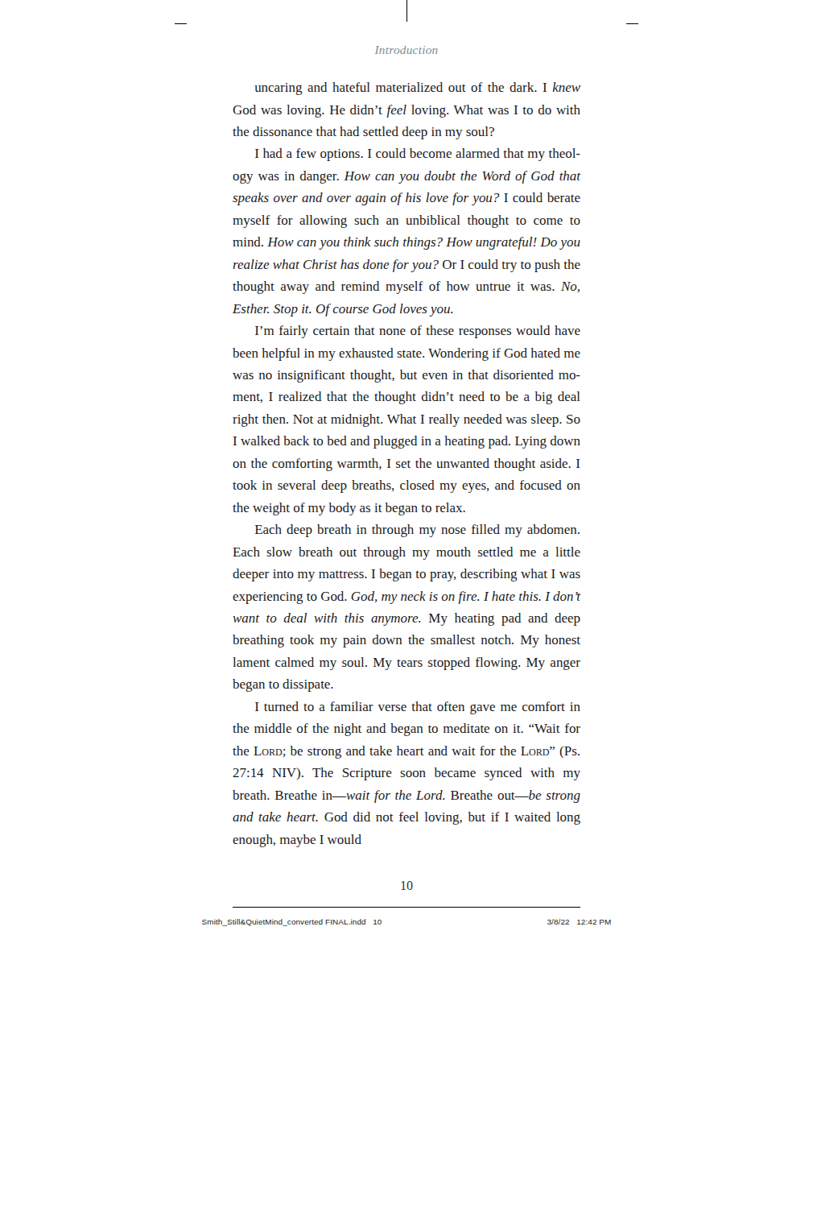Introduction
uncaring and hateful materialized out of the dark. I knew God was loving. He didn’t feel loving. What was I to do with the dissonance that had settled deep in my soul?
I had a few options. I could become alarmed that my theology was in danger. How can you doubt the Word of God that speaks over and over again of his love for you? I could berate myself for allowing such an unbiblical thought to come to mind. How can you think such things? How ungrateful! Do you realize what Christ has done for you? Or I could try to push the thought away and remind myself of how untrue it was. No, Esther. Stop it. Of course God loves you.
I’m fairly certain that none of these responses would have been helpful in my exhausted state. Wondering if God hated me was no insignificant thought, but even in that disoriented moment, I realized that the thought didn’t need to be a big deal right then. Not at midnight. What I really needed was sleep. So I walked back to bed and plugged in a heating pad. Lying down on the comforting warmth, I set the unwanted thought aside. I took in several deep breaths, closed my eyes, and focused on the weight of my body as it began to relax.
Each deep breath in through my nose filled my abdomen. Each slow breath out through my mouth settled me a little deeper into my mattress. I began to pray, describing what I was experiencing to God. God, my neck is on fire. I hate this. I don’t want to deal with this anymore. My heating pad and deep breathing took my pain down the smallest notch. My honest lament calmed my soul. My tears stopped flowing. My anger began to dissipate.
I turned to a familiar verse that often gave me comfort in the middle of the night and began to meditate on it. “Wait for the Lord; be strong and take heart and wait for the Lord” (Ps. 27:14 NIV). The Scripture soon became synced with my breath. Breathe in—wait for the Lord. Breathe out—be strong and take heart. God did not feel loving, but if I waited long enough, maybe I would
10
Smith_Still&QuietMind_converted FINAL.indd 10 3/8/22 12:42 PM